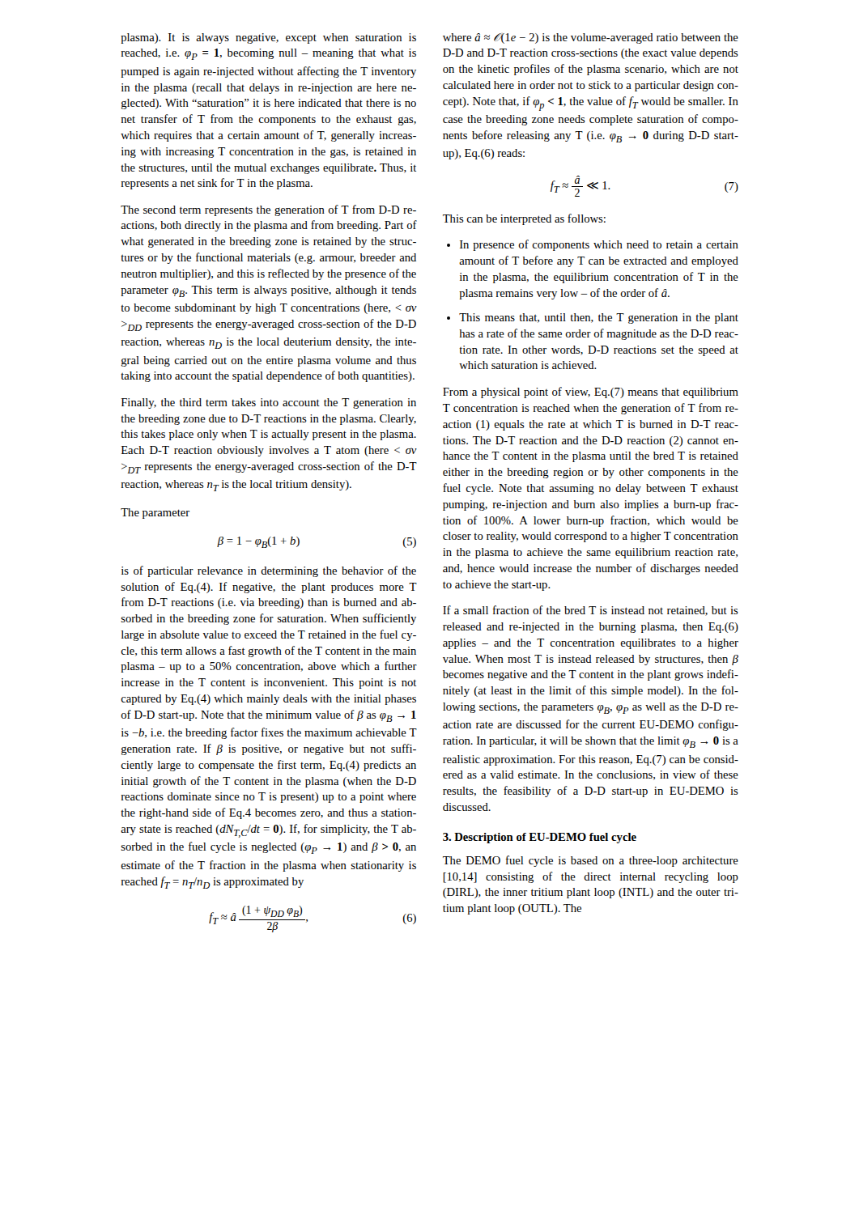plasma). It is always negative, except when saturation is reached, i.e. φP = 1, becoming null – meaning that what is pumped is again re-injected without affecting the T inventory in the plasma (recall that delays in re-injection are here neglected). With “saturation” it is here indicated that there is no net transfer of T from the components to the exhaust gas, which requires that a certain amount of T, generally increasing with increasing T concentration in the gas, is retained in the structures, until the mutual exchanges equilibrate. Thus, it represents a net sink for T in the plasma.
The second term represents the generation of T from D-D reactions, both directly in the plasma and from breeding. Part of what generated in the breeding zone is retained by the structures or by the functional materials (e.g. armour, breeder and neutron multiplier), and this is reflected by the presence of the parameter φB. This term is always positive, although it tends to become subdominant by high T concentrations (here, < σv >DD represents the energy-averaged cross-section of the D-D reaction, whereas nD is the local deuterium density, the integral being carried out on the entire plasma volume and thus taking into account the spatial dependence of both quantities).
Finally, the third term takes into account the T generation in the breeding zone due to D-T reactions in the plasma. Clearly, this takes place only when T is actually present in the plasma. Each D-T reaction obviously involves a T atom (here < σv >DT represents the energy-averaged cross-section of the D-T reaction, whereas nT is the local tritium density).
The parameter
β = 1 − φB(1 + b) (5)
is of particular relevance in determining the behavior of the solution of Eq.(4). If negative, the plant produces more T from D-T reactions (i.e. via breeding) than is burned and absorbed in the breeding zone for saturation. When sufficiently large in absolute value to exceed the T retained in the fuel cycle, this term allows a fast growth of the T content in the main plasma – up to a 50% concentration, above which a further increase in the T content is inconvenient. This point is not captured by Eq.(4) which mainly deals with the initial phases of D-D start-up. Note that the minimum value of β as φB → 1 is −b, i.e. the breeding factor fixes the maximum achievable T generation rate. If β is positive, or negative but not sufficiently large to compensate the first term, Eq.(4) predicts an initial growth of the T content in the plasma (when the D-D reactions dominate since no T is present) up to a point where the right-hand side of Eq.4 becomes zero, and thus a stationary state is reached (dNT,C/dt = 0). If, for simplicity, the T absorbed in the fuel cycle is neglected (φP → 1) and β > 0, an estimate of the T fraction in the plasma when stationarity is reached fT = nT/nD is approximated by
fT ≈ â (1 + ψDD φB) 2β, (6)
where â ≈ 𝒪(1e − 2) is the volume-averaged ratio between the D-D and D-T reaction cross-sections (the exact value depends on the kinetic profiles of the plasma scenario, which are not calculated here in order not to stick to a particular design concept). Note that, if φp < 1, the value of fT would be smaller. In case the breeding zone needs complete saturation of components before releasing any T (i.e. φB → 0 during D-D start-up), Eq.(6) reads:
fT ≈ â 2 ≪ 1. (7)
This can be interpreted as follows:
In presence of components which need to retain a certain amount of T before any T can be extracted and employed in the plasma, the equilibrium concentration of T in the plasma remains very low – of the order of â.
This means that, until then, the T generation in the plant has a rate of the same order of magnitude as the D-D reaction rate. In other words, D-D reactions set the speed at which saturation is achieved.
From a physical point of view, Eq.(7) means that equilibrium T concentration is reached when the generation of T from reaction (1) equals the rate at which T is burned in D-T reactions. The D-T reaction and the D-D reaction (2) cannot enhance the T content in the plasma until the bred T is retained either in the breeding region or by other components in the fuel cycle. Note that assuming no delay between T exhaust pumping, re-injection and burn also implies a burn-up fraction of 100%. A lower burn-up fraction, which would be closer to reality, would correspond to a higher T concentration in the plasma to achieve the same equilibrium reaction rate, and, hence would increase the number of discharges needed to achieve the start-up.
If a small fraction of the bred T is instead not retained, but is released and re-injected in the burning plasma, then Eq.(6) applies – and the T concentration equilibrates to a higher value. When most T is instead released by structures, then β becomes negative and the T content in the plant grows indefinitely (at least in the limit of this simple model). In the following sections, the parameters φB, φP as well as the D-D reaction rate are discussed for the current EU-DEMO configuration. In particular, it will be shown that the limit φB → 0 is a realistic approximation. For this reason, Eq.(7) can be considered as a valid estimate. In the conclusions, in view of these results, the feasibility of a D-D start-up in EU-DEMO is discussed.
3. Description of EU-DEMO fuel cycle
The DEMO fuel cycle is based on a three-loop architecture [10,14] consisting of the direct internal recycling loop (DIRL), the inner tritium plant loop (INTL) and the outer tritium plant loop (OUTL). The